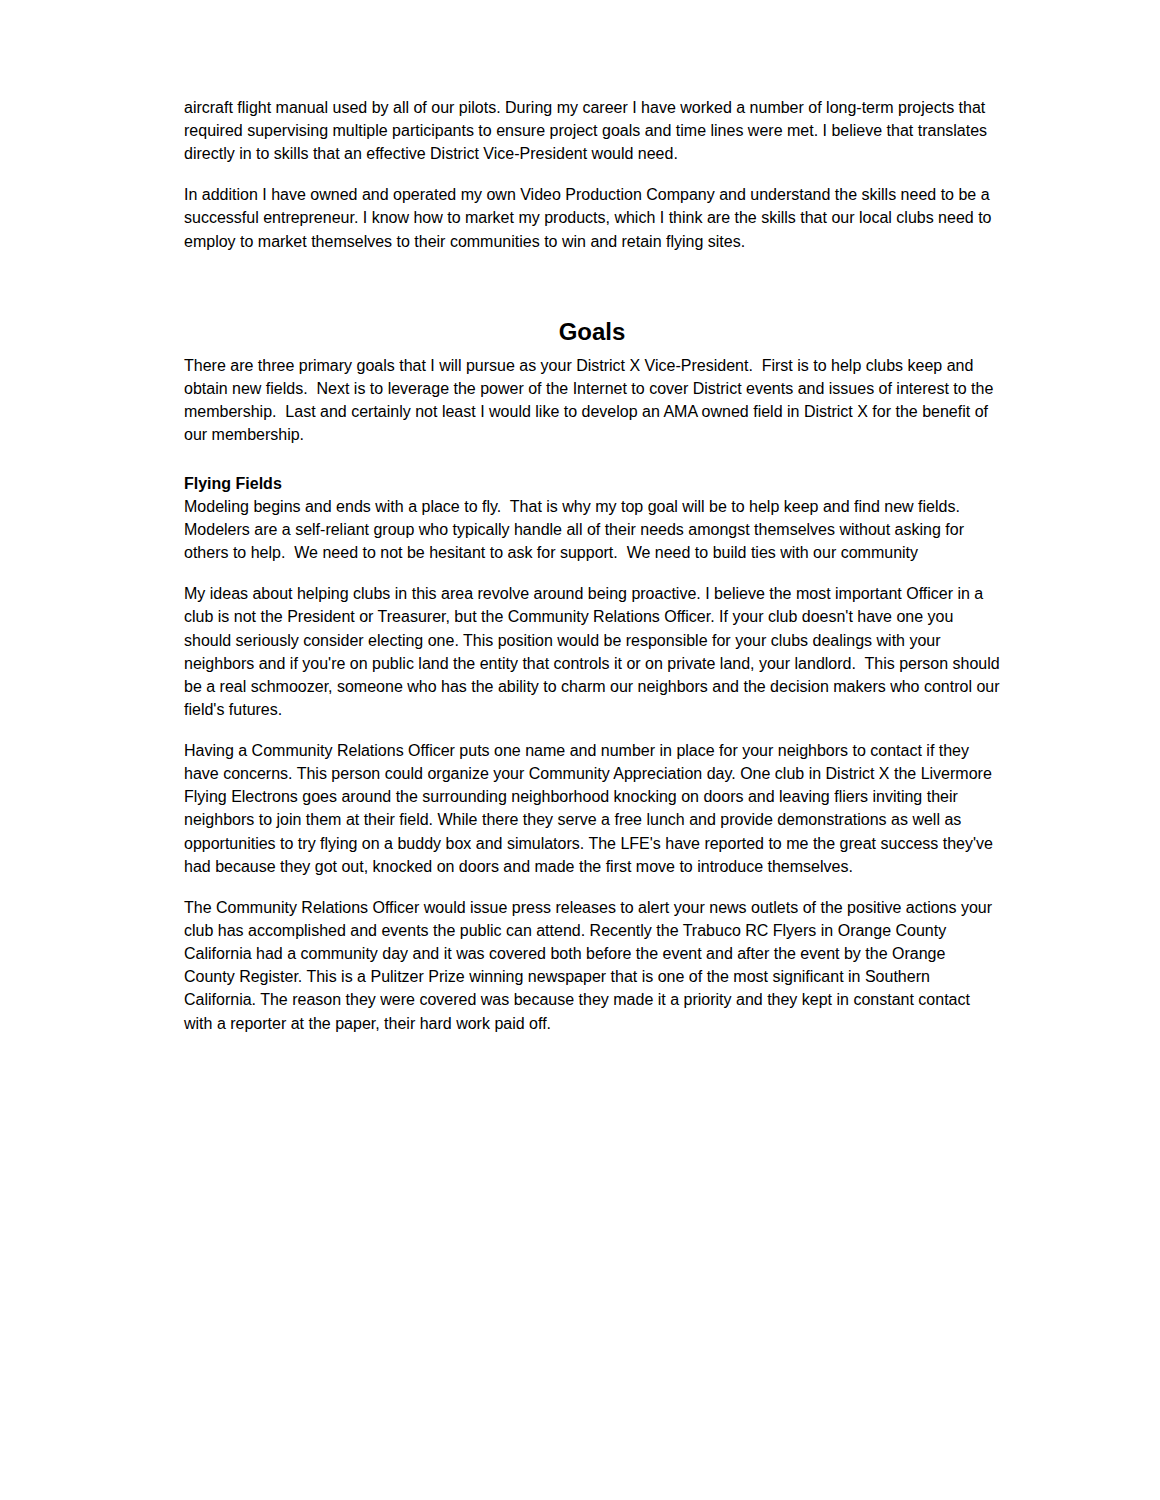aircraft flight manual used by all of our pilots. During my career I have worked a number of long-term projects that required supervising multiple participants to ensure project goals and time lines were met. I believe that translates directly in to skills that an effective District Vice-President would need.
In addition I have owned and operated my own Video Production Company and understand the skills need to be a successful entrepreneur. I know how to market my products, which I think are the skills that our local clubs need to employ to market themselves to their communities to win and retain flying sites.
Goals
There are three primary goals that I will pursue as your District X Vice-President. First is to help clubs keep and obtain new fields. Next is to leverage the power of the Internet to cover District events and issues of interest to the membership. Last and certainly not least I would like to develop an AMA owned field in District X for the benefit of our membership.
Flying Fields
Modeling begins and ends with a place to fly. That is why my top goal will be to help keep and find new fields. Modelers are a self-reliant group who typically handle all of their needs amongst themselves without asking for others to help. We need to not be hesitant to ask for support. We need to build ties with our community
My ideas about helping clubs in this area revolve around being proactive. I believe the most important Officer in a club is not the President or Treasurer, but the Community Relations Officer. If your club doesn't have one you should seriously consider electing one. This position would be responsible for your clubs dealings with your neighbors and if you're on public land the entity that controls it or on private land, your landlord. This person should be a real schmoozer, someone who has the ability to charm our neighbors and the decision makers who control our field's futures.
Having a Community Relations Officer puts one name and number in place for your neighbors to contact if they have concerns. This person could organize your Community Appreciation day. One club in District X the Livermore Flying Electrons goes around the surrounding neighborhood knocking on doors and leaving fliers inviting their neighbors to join them at their field. While there they serve a free lunch and provide demonstrations as well as opportunities to try flying on a buddy box and simulators. The LFE's have reported to me the great success they've had because they got out, knocked on doors and made the first move to introduce themselves.
The Community Relations Officer would issue press releases to alert your news outlets of the positive actions your club has accomplished and events the public can attend. Recently the Trabuco RC Flyers in Orange County California had a community day and it was covered both before the event and after the event by the Orange County Register. This is a Pulitzer Prize winning newspaper that is one of the most significant in Southern California. The reason they were covered was because they made it a priority and they kept in constant contact with a reporter at the paper, their hard work paid off.